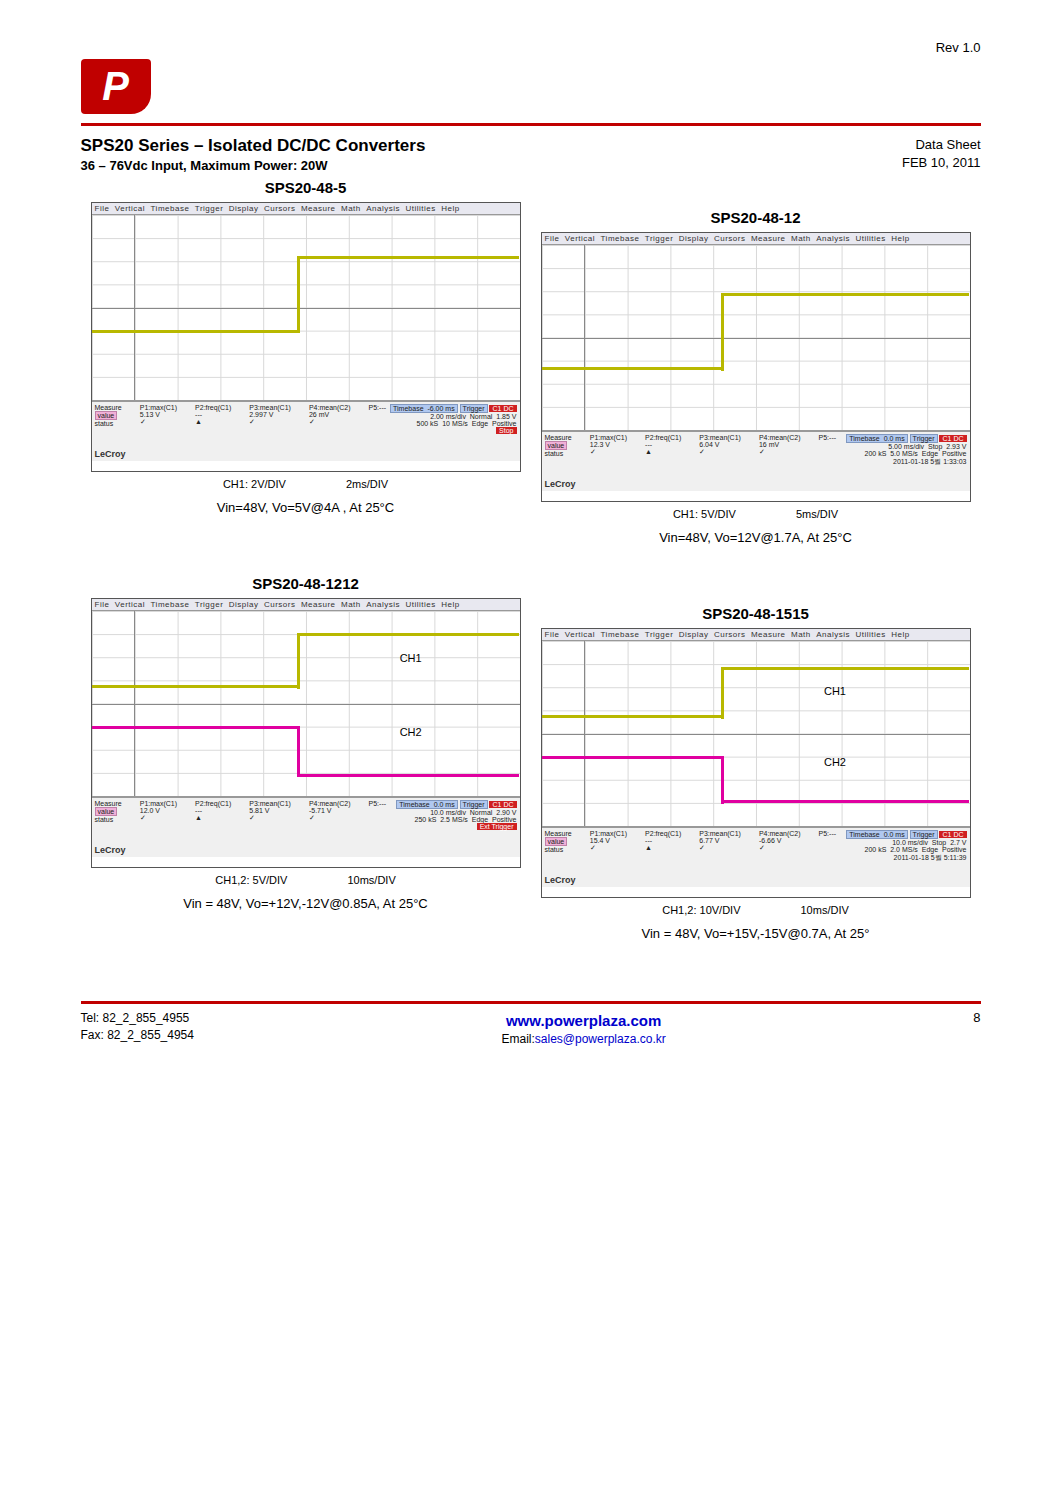Rev 1.0
P
SPS20 Series – Isolated DC/DC Converters
36 – 76Vdc Input, Maximum Power: 20W
Data Sheet
FEB 10, 2011
| SPS20-48-5 File Vertical Timebase Trigger Display Cursors Measure Math Analysis Utilities Help Measure value status P1:max(C1) 5.13 V ✓ P2:freq(C1) --- ▲ P3:mean(C1) 2.997 V ✓ P4:mean(C2) 26 mV ✓ P5:--- P6:--- Timebase -6.00 ms Trigger C1 DC 2.00 ms/div Normal 1.85 V 500 kS 10 MS/s Edge Positive Stop LeCroy CH1: 2V/DIV 2ms/DIV Vin=48V, Vo=5V@4A , At 25°C | SPS20-48-12 File Vertical Timebase Trigger Display Cursors Measure Math Analysis Utilities Help Measure value status P1:max(C1) 12.3 V ✓ P2:freq(C1) --- ▲ P3:mean(C1) 6.04 V ✓ P4:mean(C2) 16 mV ✓ P5:--- P6:--- Timebase 0.0 ms Trigger C1 DC 5.00 ms/div Stop 2.93 V 200 kS 5.0 MS/s Edge Positive 2011-01-18 5월 1:33:03 LeCroy CH1: 5V/DIV 5ms/DIV Vin=48V, Vo=12V@1.7A, At 25°C |
| SPS20-48-1212 File Vertical Timebase Trigger Display Cursors Measure Math Analysis Utilities Help CH1 CH2 Measure value status P1:max(C1) 12.0 V ✓ P2:freq(C1) --- ▲ P3:mean(C1) 5.81 V ✓ P4:mean(C2) -5.71 V ✓ P5:--- P6:--- Timebase 0.0 ms Trigger C1 DC 10.0 ms/div Normal 2.90 V 250 kS 2.5 MS/s Edge Positive Ext Trigger LeCroy CH1,2: 5V/DIV 10ms/DIV Vin = 48V, Vo=+12V,-12V@0.85A, At 25°C | SPS20-48-1515 File Vertical Timebase Trigger Display Cursors Measure Math Analysis Utilities Help CH1 CH2 Measure value status P1:max(C1) 15.4 V ✓ P2:freq(C1) --- ▲ P3:mean(C1) 6.77 V ✓ P4:mean(C2) -6.66 V ✓ P5:--- P6:--- Timebase 0.0 ms Trigger C1 DC 10.0 ms/div Stop 2.7 V 200 kS 2.0 MS/s Edge Positive 2011-01-18 5월 5:11:39 LeCroy CH1,2: 10V/DIV 10ms/DIV Vin = 48V, Vo=+15V,-15V@0.7A, At 25° |
Tel: 82_2_855_4955
Fax: 82_2_855_4954
www.powerplaza.com
Email:sales@powerplaza.co.kr
8